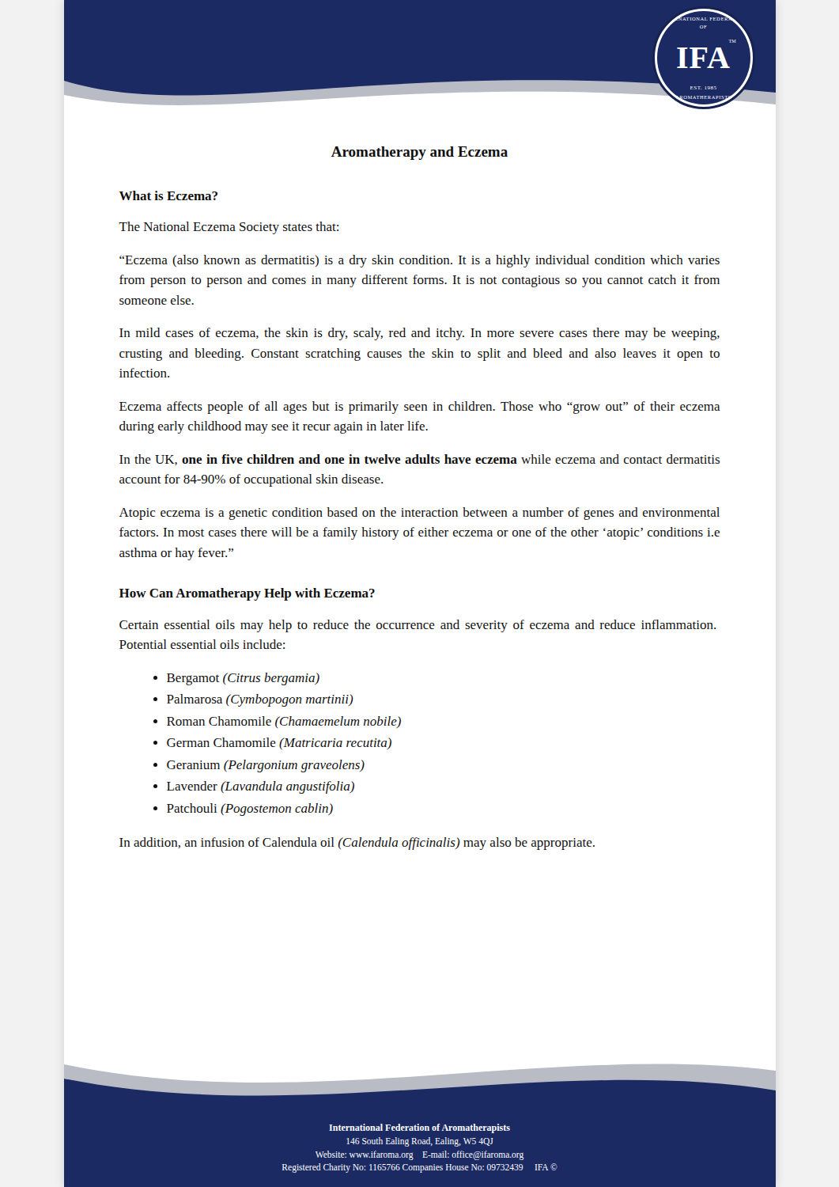International Federation of IFA TM Est. 1985 Aromatherapists
Aromatherapy and Eczema
What is Eczema?
The National Eczema Society states that:
“Eczema (also known as dermatitis) is a dry skin condition. It is a highly individual condition which varies from person to person and comes in many different forms. It is not contagious so you cannot catch it from someone else.
In mild cases of eczema, the skin is dry, scaly, red and itchy. In more severe cases there may be weeping, crusting and bleeding. Constant scratching causes the skin to split and bleed and also leaves it open to infection.
Eczema affects people of all ages but is primarily seen in children. Those who “grow out” of their eczema during early childhood may see it recur again in later life.
In the UK, one in five children and one in twelve adults have eczema while eczema and contact dermatitis account for 84-90% of occupational skin disease.
Atopic eczema is a genetic condition based on the interaction between a number of genes and environmental factors. In most cases there will be a family history of either eczema or one of the other ‘atopic’ conditions i.e asthma or hay fever.”
How Can Aromatherapy Help with Eczema?
Certain essential oils may help to reduce the occurrence and severity of eczema and reduce inflammation. Potential essential oils include:
Bergamot (Citrus bergamia)
Palmarosa (Cymbopogon martinii)
Roman Chamomile (Chamaemelum nobile)
German Chamomile (Matricaria recutita)
Geranium (Pelargonium graveolens)
Lavender (Lavandula angustifolia)
Patchouli (Pogostemon cablin)
In addition, an infusion of Calendula oil (Calendula officinalis) may also be appropriate.
International Federation of Aromatherapists
146 South Ealing Road, Ealing, W5 4QJ
Website: www.ifaroma.org E-mail: office@ifaroma.org
Registered Charity No: 1165766 Companies House No: 09732439 IFA ©